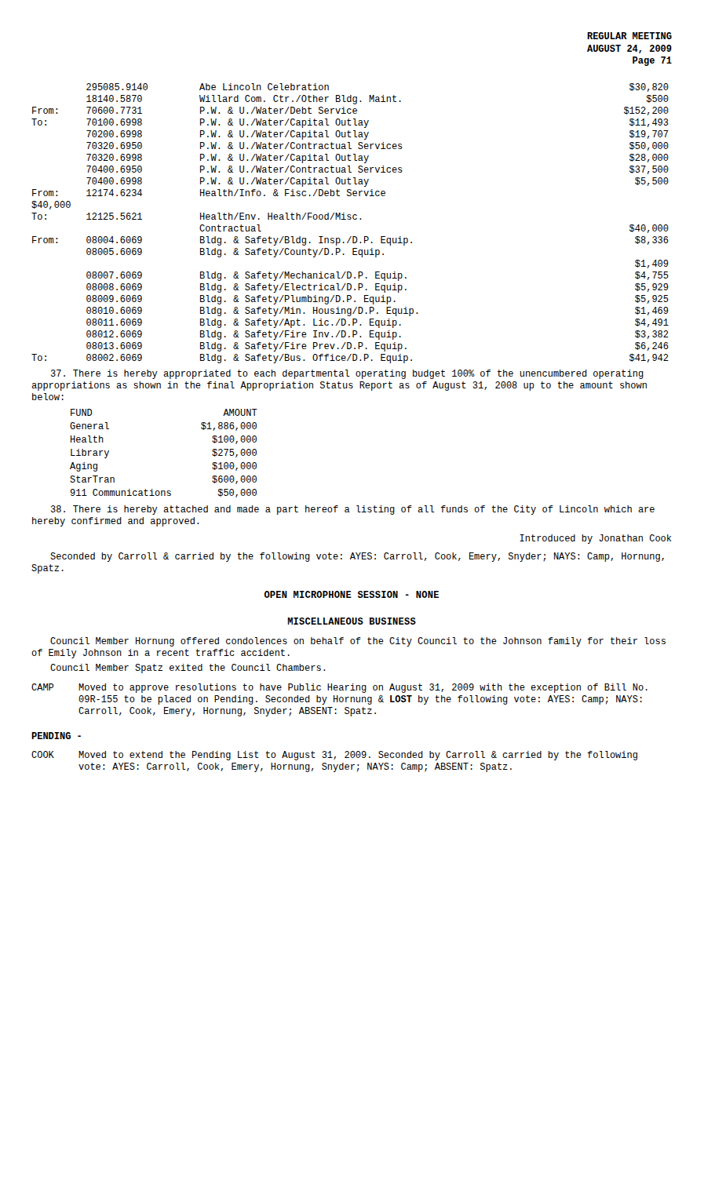REGULAR MEETING
AUGUST 24, 2009
Page 71
| | 295085.9140 | Abe Lincoln Celebration | $30,820 |
| | 18140.5870 | Willard Com. Ctr./Other Bldg. Maint. | $500 |
| From: | 70600.7731 | P.W. & U./Water/Debt Service | $152,200 |
| To: | 70100.6998 | P.W. & U./Water/Capital Outlay | $11,493 |
| | 70200.6998 | P.W. & U./Water/Capital Outlay | $19,707 |
| | 70320.6950 | P.W. & U./Water/Contractual Services | $50,000 |
| | 70320.6998 | P.W. & U./Water/Capital Outlay | $28,000 |
| | 70400.6950 | P.W. & U./Water/Contractual Services | $37,500 |
| | 70400.6998 | P.W. & U./Water/Capital Outlay | $5,500 |
| From: | 12174.6234 | Health/Info. & Fisc./Debt Service | |
| $40,000 |
| To: | 12125.5621 | Health/Env. Health/Food/Misc. | |
| | | Contractual | $40,000 |
| From: | 08004.6069 | Bldg. & Safety/Bldg. Insp./D.P. Equip. | $8,336 |
| | 08005.6069 | Bldg. & Safety/County/D.P. Equip. | |
| | | | $1,409 |
| | 08007.6069 | Bldg. & Safety/Mechanical/D.P. Equip. | $4,755 |
| | 08008.6069 | Bldg. & Safety/Electrical/D.P. Equip. | $5,929 |
| | 08009.6069 | Bldg. & Safety/Plumbing/D.P. Equip. | $5,925 |
| | 08010.6069 | Bldg. & Safety/Min. Housing/D.P. Equip. | $1,469 |
| | 08011.6069 | Bldg. & Safety/Apt. Lic./D.P. Equip. | $4,491 |
| | 08012.6069 | Bldg. & Safety/Fire Inv./D.P. Equip. | $3,382 |
| | 08013.6069 | Bldg. & Safety/Fire Prev./D.P. Equip. | $6,246 |
| To: | 08002.6069 | Bldg. & Safety/Bus. Office/D.P. Equip. | $41,942 |
37. There is hereby appropriated to each departmental operating budget 100% of the unencumbered operating appropriations as shown in the final Appropriation Status Report as of August 31, 2008 up to the amount shown below:
| FUND | AMOUNT |
| General | $1,886,000 |
| Health | $100,000 |
| Library | $275,000 |
| Aging | $100,000 |
| StarTran | $600,000 |
| 911 Communications | $50,000 |
38. There is hereby attached and made a part hereof a listing of all funds of the City of Lincoln which are hereby confirmed and approved.
Introduced by Jonathan Cook
Seconded by Carroll & carried by the following vote: AYES: Carroll, Cook, Emery, Snyder; NAYS: Camp, Hornung, Spatz.
OPEN MICROPHONE SESSION - NONE
MISCELLANEOUS BUSINESS
Council Member Hornung offered condolences on behalf of the City Council to the Johnson family for their loss of Emily Johnson in a recent traffic accident.
Council Member Spatz exited the Council Chambers.
CAMP Moved to approve resolutions to have Public Hearing on August 31, 2009 with the exception of Bill No. 09R-155 to be placed on Pending. Seconded by Hornung & LOST by the following vote: AYES: Camp; NAYS: Carroll, Cook, Emery, Hornung, Snyder; ABSENT: Spatz.
PENDING -
COOK Moved to extend the Pending List to August 31, 2009. Seconded by Carroll & carried by the following vote: AYES: Carroll, Cook, Emery, Hornung, Snyder; NAYS: Camp; ABSENT: Spatz.